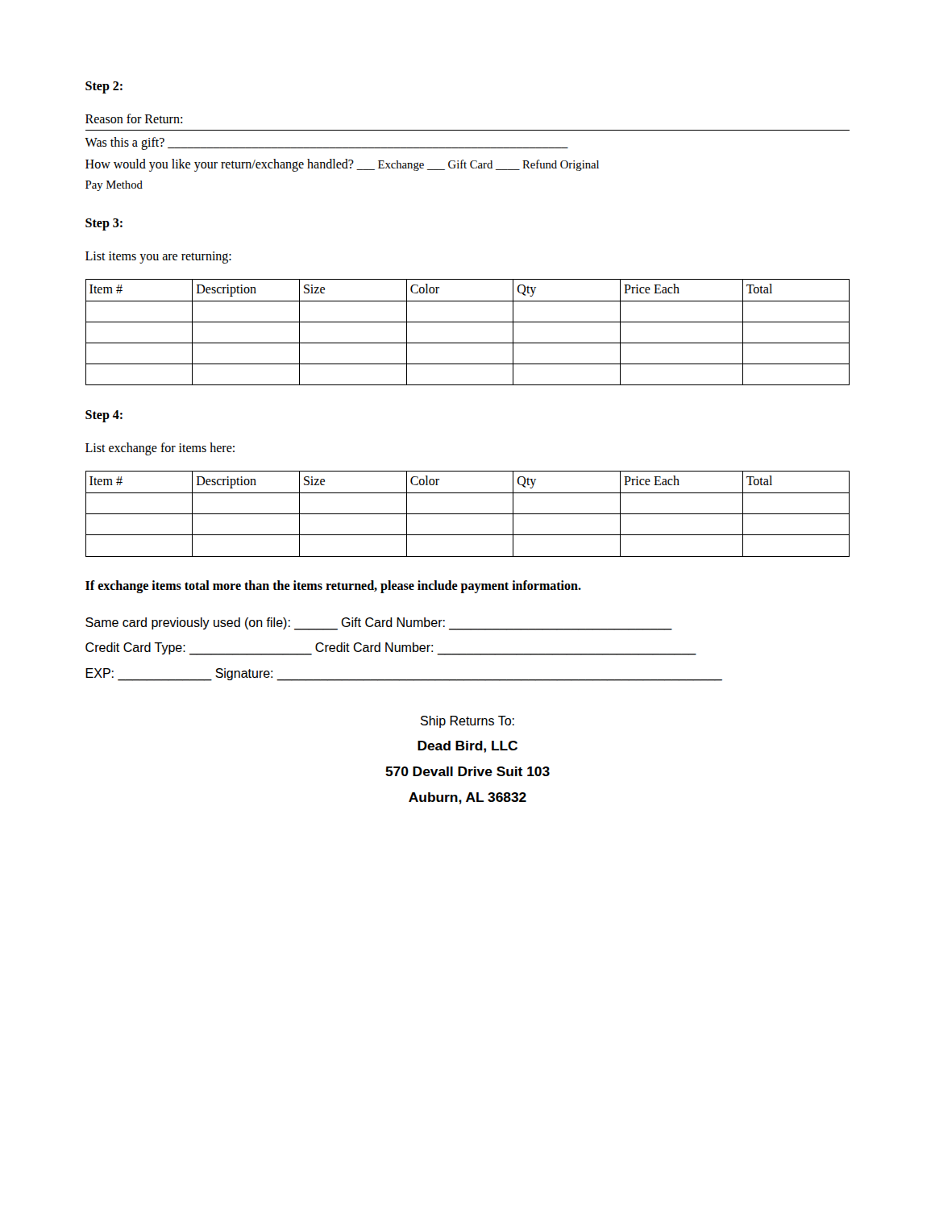Step 2:
Reason for Return:
Was this a gift? ______________________________________________________________
How would you like your return/exchange handled? ___ Exchange ___ Gift Card ____ Refund Original
Pay Method
Step 3:
List items you are returning:
| Item # | Description | Size | Color | Qty | Price Each | Total |
| --- | --- | --- | --- | --- | --- | --- |
Step 4:
List exchange for items here:
| Item # | Description | Size | Color | Qty | Price Each | Total |
| --- | --- | --- | --- | --- | --- | --- |
If exchange items total more than the items returned, please include payment information.
Same card previously used (on file): ______ Gift Card Number: _______________________________
Credit Card Type: _________________ Credit Card Number: ____________________________________
EXP: _____________ Signature: ______________________________________________________________
Ship Returns To:
Dead Bird, LLC
570 Devall Drive Suit 103
Auburn, AL 36832